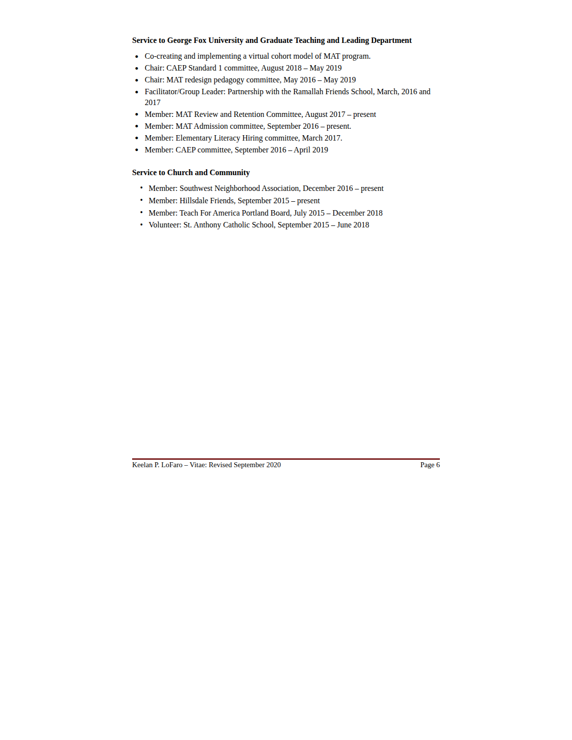Service to George Fox University and Graduate Teaching and Leading Department
Co-creating and implementing a virtual cohort model of MAT program.
Chair: CAEP Standard 1 committee, August 2018 – May 2019
Chair: MAT redesign pedagogy committee, May 2016 – May 2019
Facilitator/Group Leader: Partnership with the Ramallah Friends School, March, 2016 and 2017
Member: MAT Review and Retention Committee, August 2017 – present
Member: MAT Admission committee, September 2016 – present.
Member: Elementary Literacy Hiring committee, March 2017.
Member: CAEP committee, September 2016 – April 2019
Service to Church and Community
Member: Southwest Neighborhood Association, December 2016 – present
Member: Hillsdale Friends, September 2015 – present
Member: Teach For America Portland Board, July 2015 – December 2018
Volunteer: St. Anthony Catholic School, September 2015 – June 2018
Keelan P. LoFaro – Vitae: Revised September 2020 Page 6